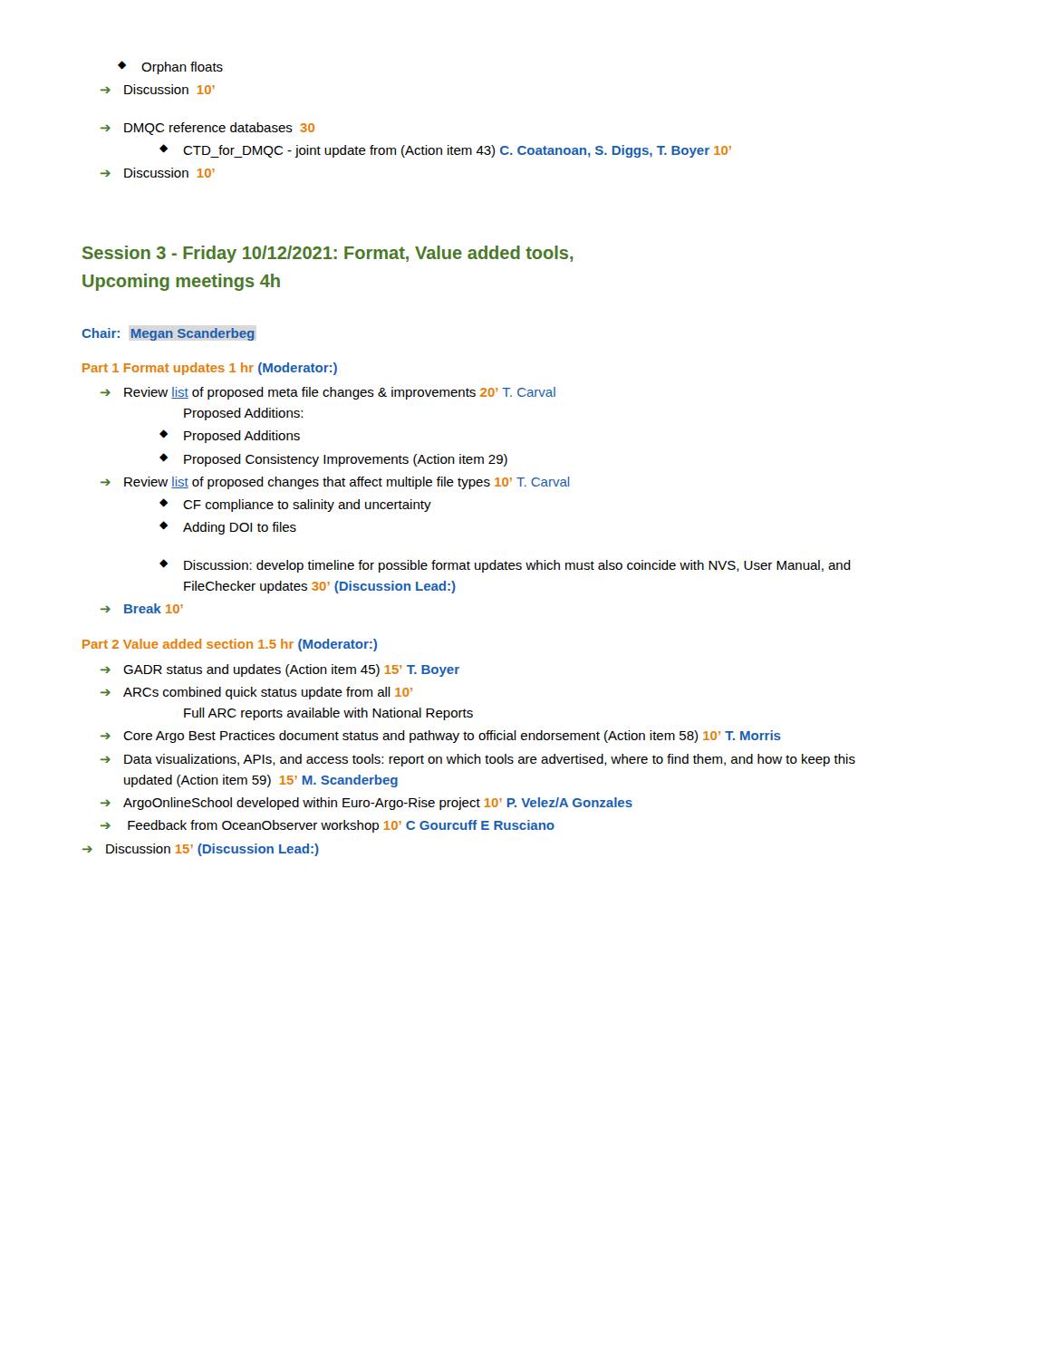Orphan floats
Discussion 10’
DMQC reference databases 30
CTD_for_DMQC - joint update from (Action item 43) C. Coatanoan, S. Diggs, T. Boyer 10’
Discussion 10’
Session 3 - Friday 10/12/2021: Format, Value added tools,
Upcoming meetings 4h
Chair: Megan Scanderbeg
Part 1 Format updates 1 hr (Moderator:)
Review list of proposed meta file changes & improvements 20’ T. Carval
Proposed Additions:
Proposed Additions
Proposed Consistency Improvements (Action item 29)
Review list of proposed changes that affect multiple file types 10’ T. Carval
CF compliance to salinity and uncertainty
Adding DOI to files
Discussion: develop timeline for possible format updates which must also coincide with NVS, User Manual, and FileChecker updates 30’ (Discussion Lead:)
Break 10’
Part 2 Value added section 1.5 hr (Moderator:)
GADR status and updates (Action item 45) 15’ T. Boyer
ARCs combined quick status update from all 10’
Full ARC reports available with National Reports
Core Argo Best Practices document status and pathway to official endorsement (Action item 58) 10’ T. Morris
Data visualizations, APIs, and access tools: report on which tools are advertised, where to find them, and how to keep this updated (Action item 59) 15’ M. Scanderbeg
ArgoOnlineSchool developed within Euro-Argo-Rise project 10’ P. Velez/A Gonzales
Feedback from OceanObserver workshop 10’ C Gourcuff E Rusciano
Discussion 15’ (Discussion Lead:)